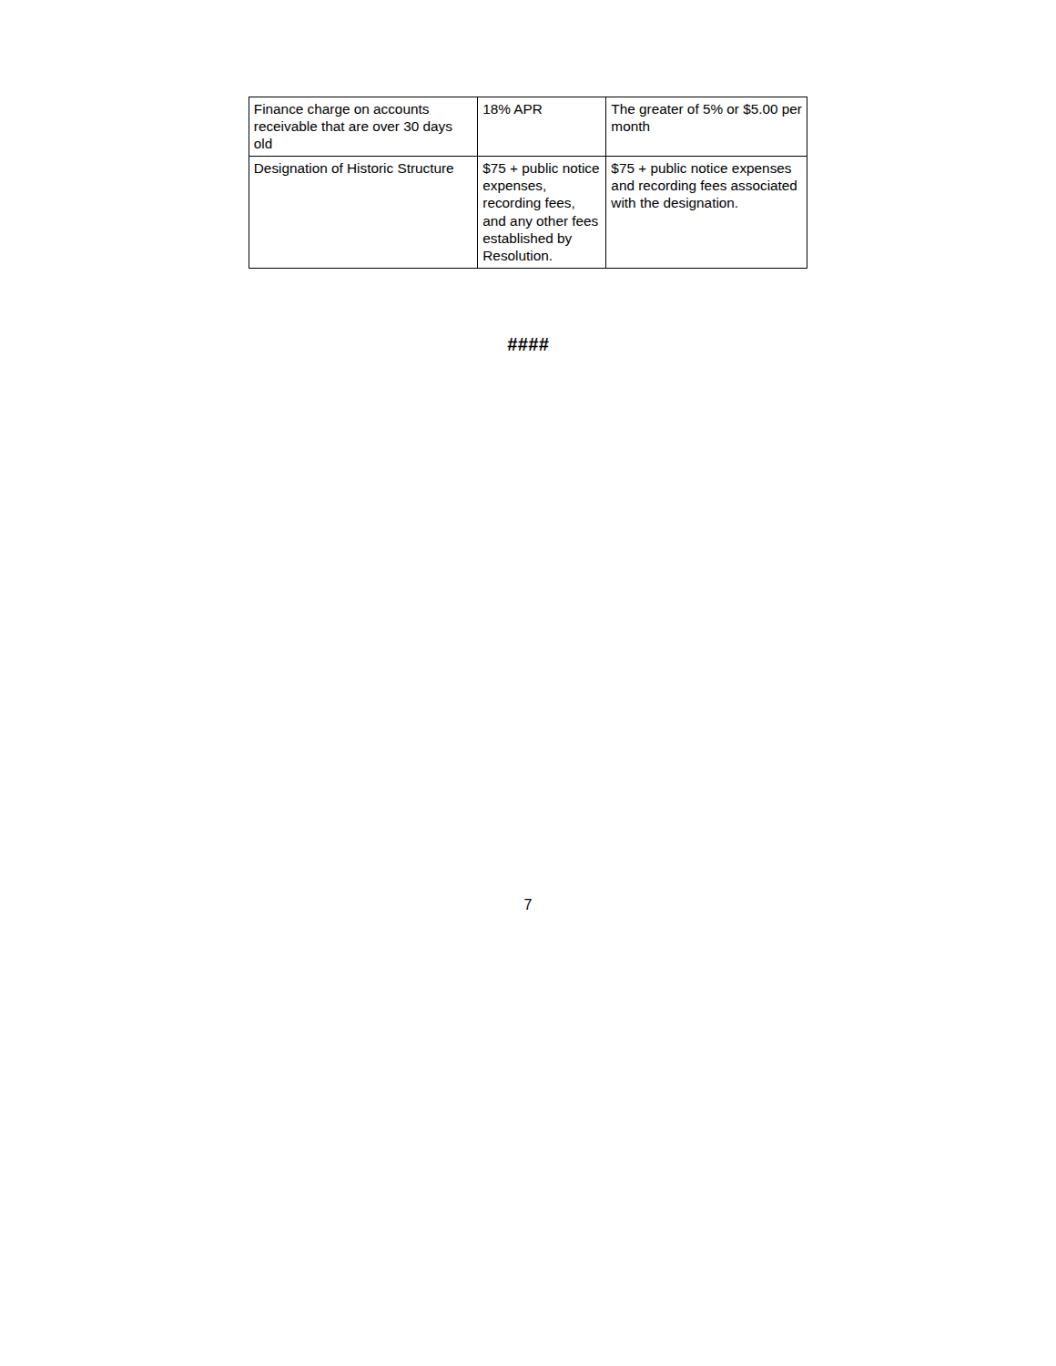| Finance charge on accounts receivable that are over 30 days old | 18% APR | The greater of 5% or $5.00 per month |
| Designation of Historic Structure | $75 + public notice expenses, recording fees, and any other fees established by Resolution. | $75 + public notice expenses and recording fees associated with the designation. |
####
7